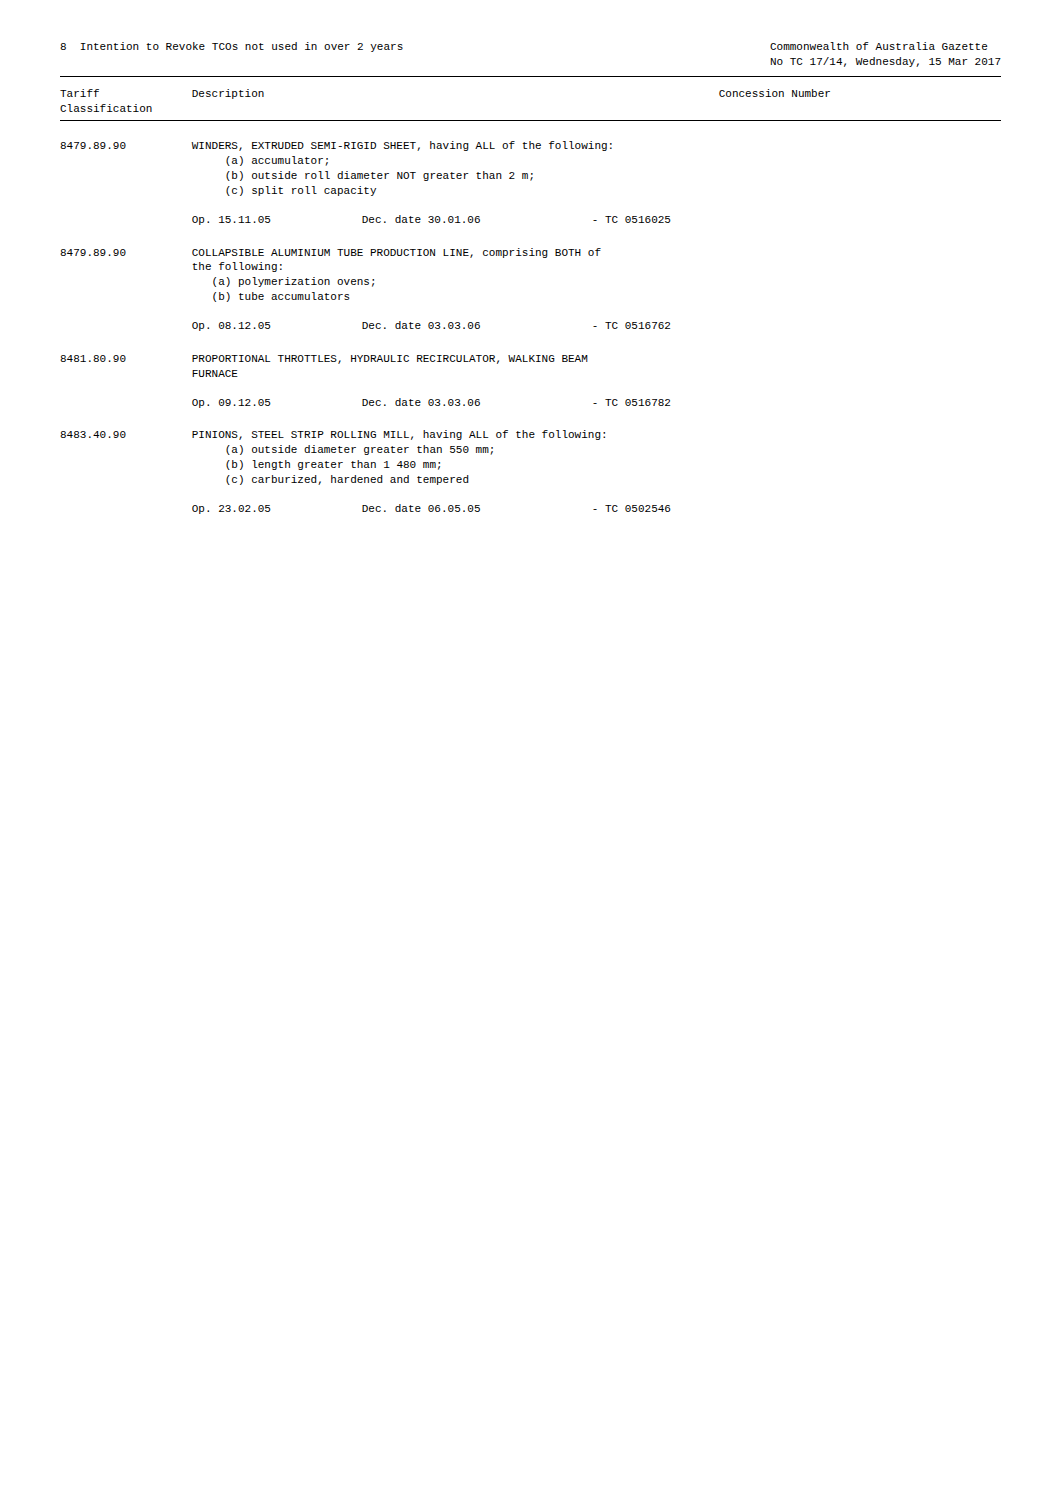8 Intention to Revoke TCOs not used in over 2 years
Commonwealth of Australia Gazette
No TC 17/14, Wednesday, 15 Mar 2017
| Tariff Classification | Description | Concession Number |
| 8479.89.90 | WINDERS, EXTRUDED SEMI-RIGID SHEET, having ALL of the following: (a) accumulator; (b) outside roll diameter NOT greater than 2 m; (c) split roll capacity Op. 15.11.05 Dec. date 30.01.06 - TC 0516025 |
| 8479.89.90 | COLLAPSIBLE ALUMINIUM TUBE PRODUCTION LINE, comprising BOTH of the following: (a) polymerization ovens; (b) tube accumulators Op. 08.12.05 Dec. date 03.03.06 - TC 0516762 |
| 8481.80.90 | PROPORTIONAL THROTTLES, HYDRAULIC RECIRCULATOR, WALKING BEAM FURNACE Op. 09.12.05 Dec. date 03.03.06 - TC 0516782 |
| 8483.40.90 | PINIONS, STEEL STRIP ROLLING MILL, having ALL of the following: (a) outside diameter greater than 550 mm; (b) length greater than 1 480 mm; (c) carburized, hardened and tempered Op. 23.02.05 Dec. date 06.05.05 - TC 0502546 |